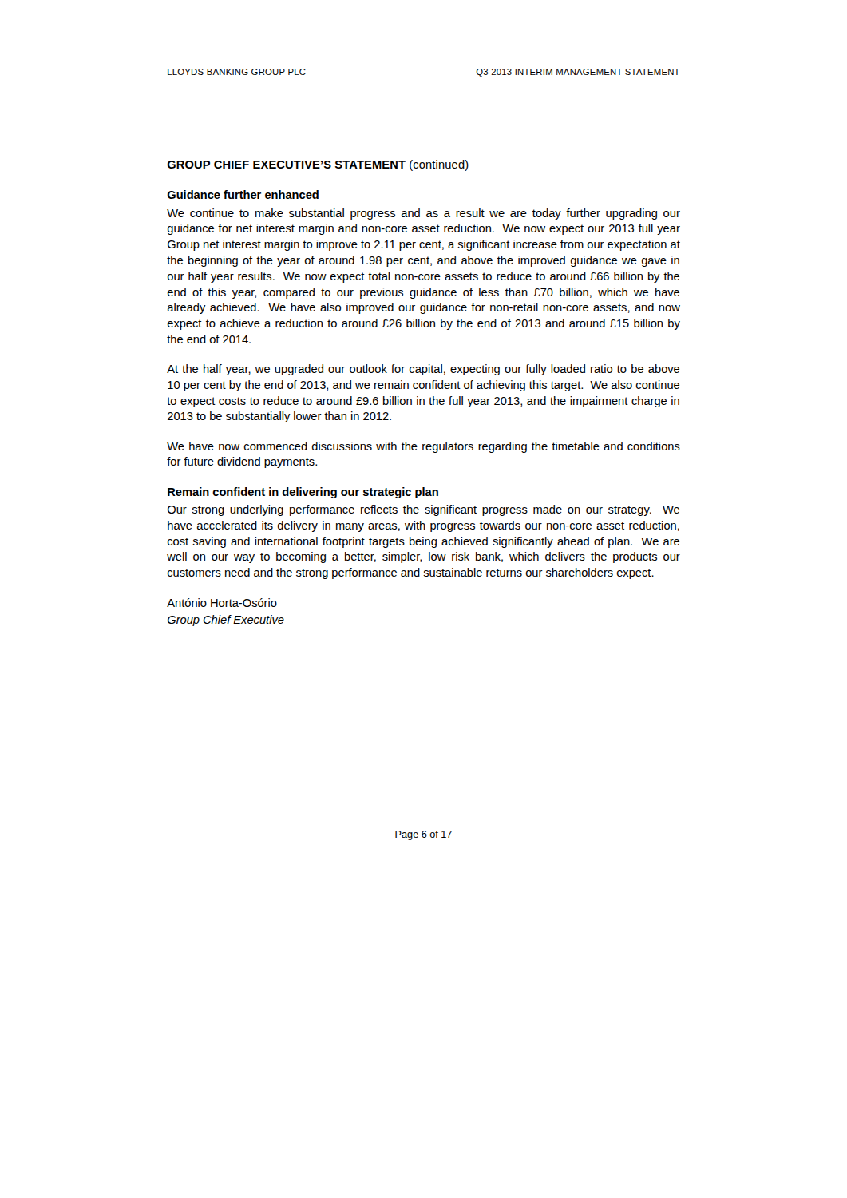LLOYDS BANKING GROUP PLC
Q3 2013 INTERIM MANAGEMENT STATEMENT
GROUP CHIEF EXECUTIVE’S STATEMENT (continued)
Guidance further enhanced
We continue to make substantial progress and as a result we are today further upgrading our guidance for net interest margin and non-core asset reduction. We now expect our 2013 full year Group net interest margin to improve to 2.11 per cent, a significant increase from our expectation at the beginning of the year of around 1.98 per cent, and above the improved guidance we gave in our half year results. We now expect total non-core assets to reduce to around £66 billion by the end of this year, compared to our previous guidance of less than £70 billion, which we have already achieved. We have also improved our guidance for non-retail non-core assets, and now expect to achieve a reduction to around £26 billion by the end of 2013 and around £15 billion by the end of 2014.
At the half year, we upgraded our outlook for capital, expecting our fully loaded ratio to be above 10 per cent by the end of 2013, and we remain confident of achieving this target. We also continue to expect costs to reduce to around £9.6 billion in the full year 2013, and the impairment charge in 2013 to be substantially lower than in 2012.
We have now commenced discussions with the regulators regarding the timetable and conditions for future dividend payments.
Remain confident in delivering our strategic plan
Our strong underlying performance reflects the significant progress made on our strategy. We have accelerated its delivery in many areas, with progress towards our non-core asset reduction, cost saving and international footprint targets being achieved significantly ahead of plan. We are well on our way to becoming a better, simpler, low risk bank, which delivers the products our customers need and the strong performance and sustainable returns our shareholders expect.
António Horta-Osório
Group Chief Executive
Page 6 of 17